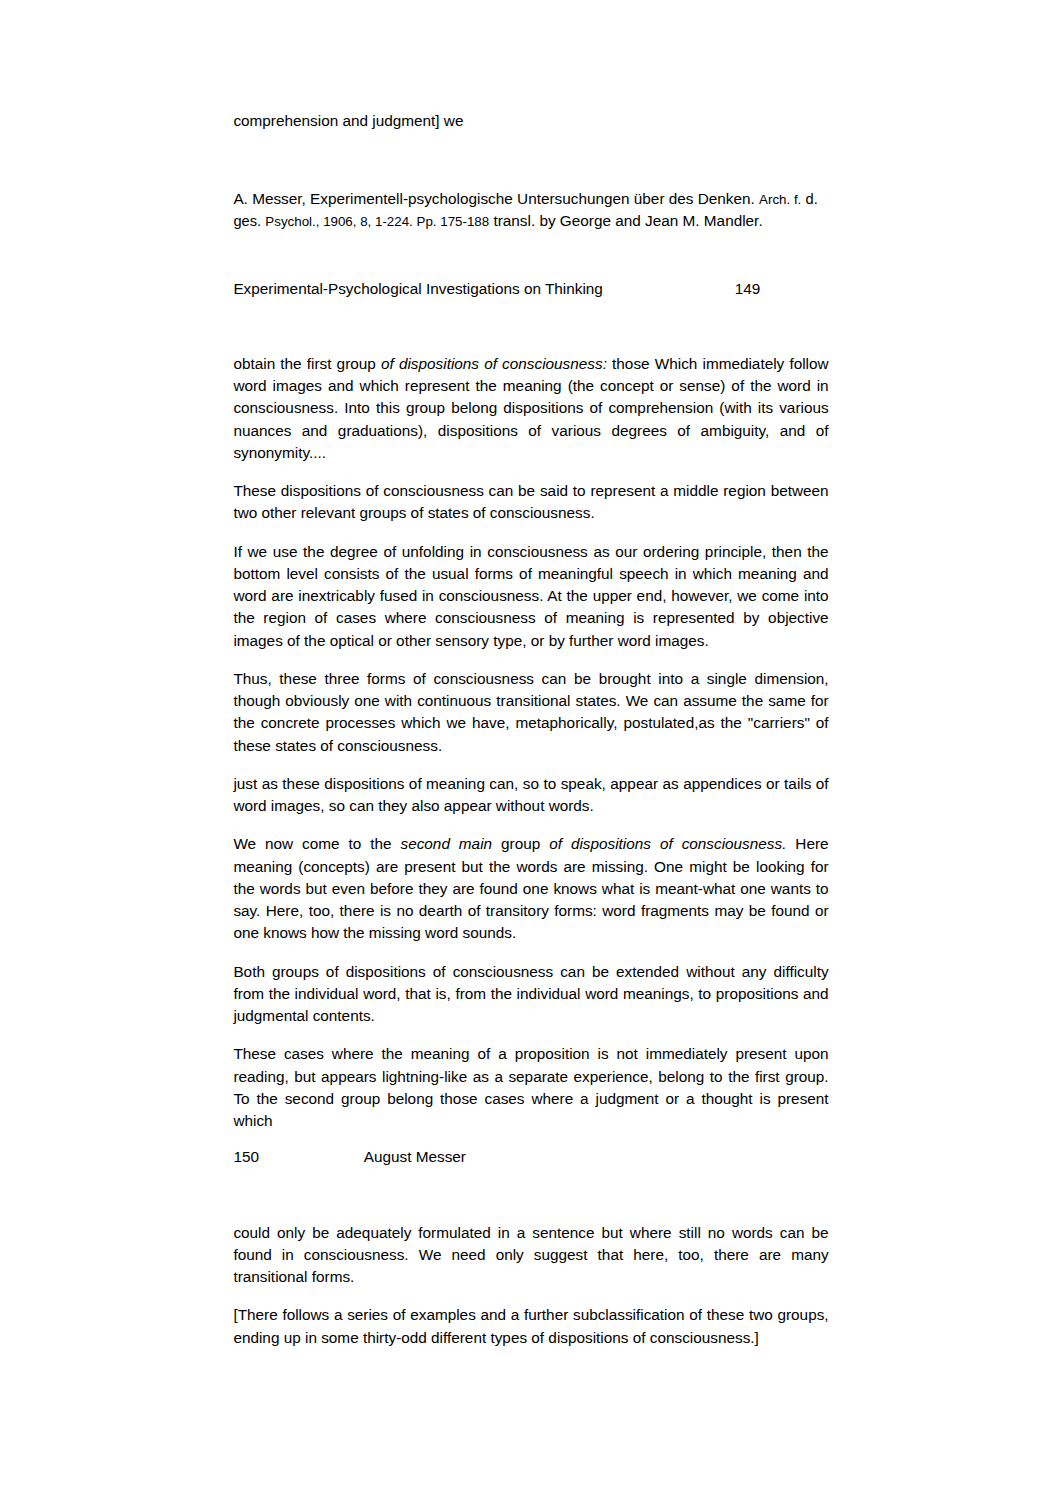comprehension and judgment] we
A. Messer, Experimentell-psychologische Untersuchungen über des Denken. Arch. f. d. ges. Psychol., 1906, 8, 1-224. Pp. 175-188 transl. by George and Jean M. Mandler.
Experimental-Psychological Investigations on Thinking 149
obtain the first group of dispositions of consciousness: those Which immediately follow word images and which represent the meaning (the concept or sense) of the word in consciousness. Into this group belong dispositions of comprehension (with its various nuances and graduations), dispositions of various degrees of ambiguity, and of synonymity....
These dispositions of consciousness can be said to represent a middle region between two other relevant groups of states of consciousness.
If we use the degree of unfolding in consciousness as our ordering principle, then the bottom level consists of the usual forms of meaningful speech in which meaning and word are inextricably fused in consciousness. At the upper end, however, we come into the region of cases where consciousness of meaning is represented by objective images of the optical or other sensory type, or by further word images.
Thus, these three forms of consciousness can be brought into a single dimension, though obviously one with continuous transitional states. We can assume the same for the concrete processes which we have, metaphorically, postulated,as the "carriers" of these states of consciousness.
just as these dispositions of meaning can, so to speak, appear as appendices or tails of word images, so can they also appear without words.
We now come to the second main group of dispositions of consciousness. Here meaning (concepts) are present but the words are missing. One might be looking for the words but even before they are found one knows what is meant-what one wants to say. Here, too, there is no dearth of transitory forms: word fragments may be found or one knows how the missing word sounds.
Both groups of dispositions of consciousness can be extended without any difficulty from the individual word, that is, from the individual word meanings, to propositions and judgmental contents.
These cases where the meaning of a proposition is not immediately present upon reading, but appears lightning-like as a separate experience, belong to the first group. To the second group belong those cases where a judgment or a thought is present which
150 August Messer
could only be adequately formulated in a sentence but where still no words can be found in consciousness. We need only suggest that here, too, there are many transitional forms.
[There follows a series of examples and a further subclassification of these two groups, ending up in some thirty-odd different types of dispositions of consciousness.]